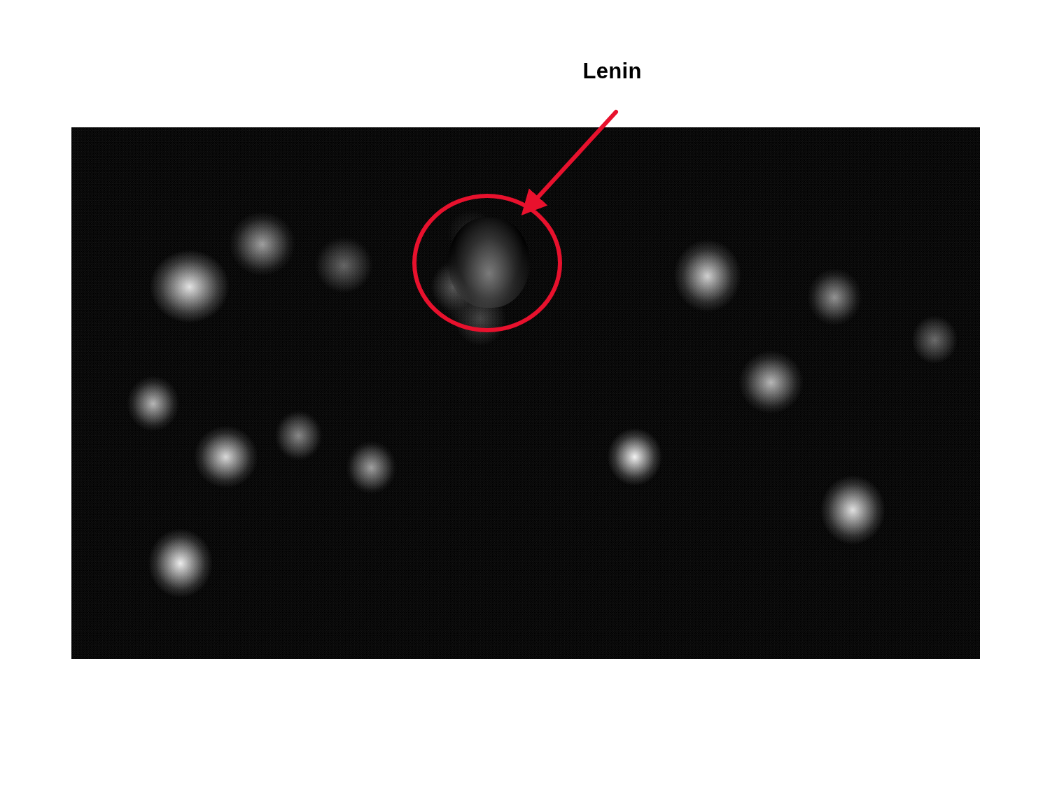Lenin